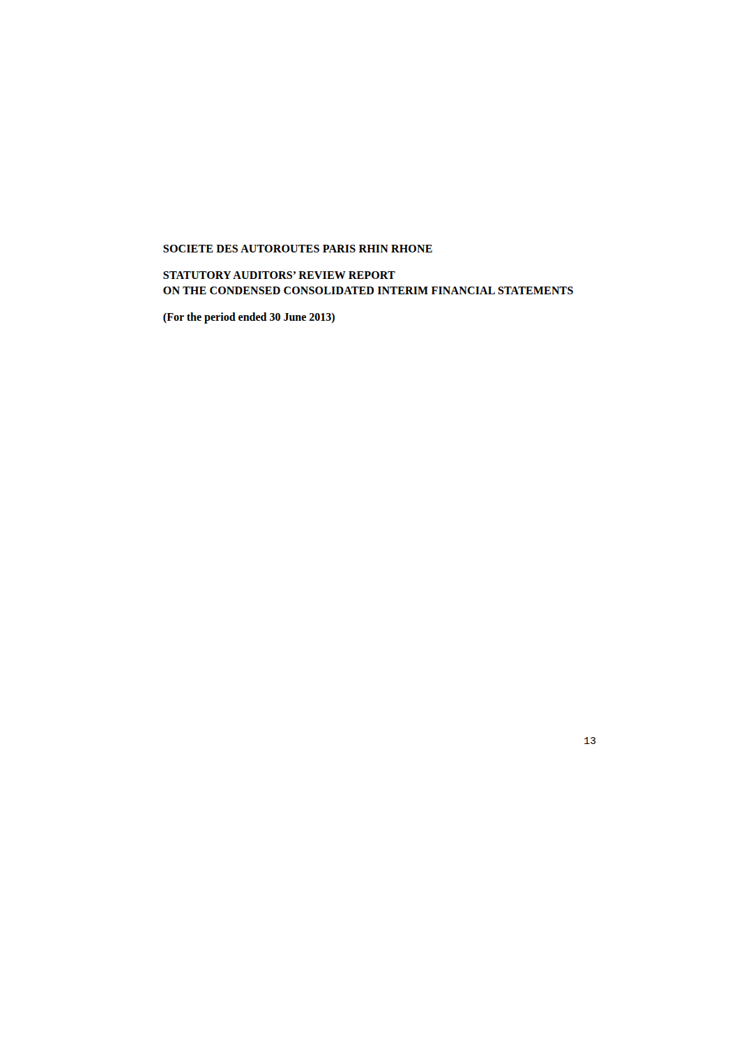Societe des Autoroutes Paris Rhin Rhone
Statutory Auditors’ Review Report
on the Condensed Consolidated Interim Financial Statements
(For the period ended 30 June 2013)
13